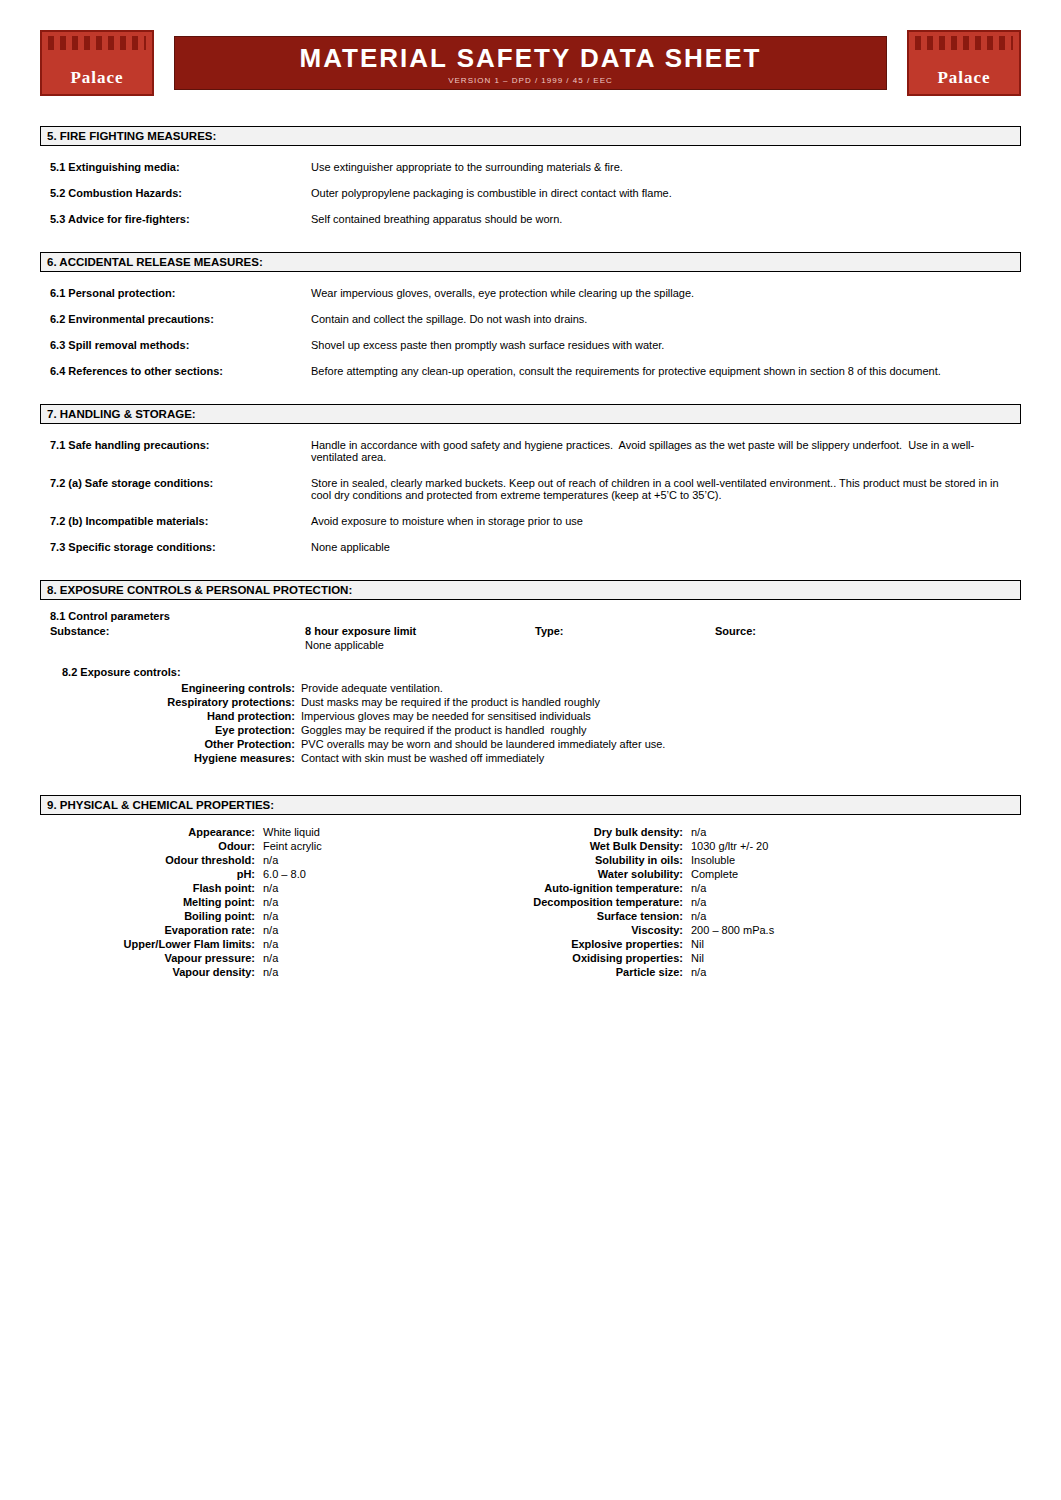Palace
MATERIAL SAFETY DATA SHEET
VERSION 1 – DPD / 1999 / 45 / EEC
Palace
5. FIRE FIGHTING MEASURES:
| 5.1 Extinguishing media: | Use extinguisher appropriate to the surrounding materials & fire. |
| 5.2 Combustion Hazards: | Outer polypropylene packaging is combustible in direct contact with flame. |
| 5.3 Advice for fire-fighters: | Self contained breathing apparatus should be worn. |
6. ACCIDENTAL RELEASE MEASURES:
| 6.1 Personal protection: | Wear impervious gloves, overalls, eye protection while clearing up the spillage. |
| 6.2 Environmental precautions: | Contain and collect the spillage. Do not wash into drains. |
| 6.3 Spill removal methods: | Shovel up excess paste then promptly wash surface residues with water. |
| 6.4 References to other sections: | Before attempting any clean-up operation, consult the requirements for protective equipment shown in section 8 of this document. |
7. HANDLING & STORAGE:
| 7.1 Safe handling precautions: | Handle in accordance with good safety and hygiene practices. Avoid spillages as the wet paste will be slippery underfoot. Use in a well-ventilated area. |
| 7.2 (a) Safe storage conditions: | Store in sealed, clearly marked buckets. Keep out of reach of children in a cool well-ventilated environment.. This product must be stored in in cool dry conditions and protected from extreme temperatures (keep at +5’C to 35’C). |
| 7.2 (b) Incompatible materials: | Avoid exposure to moisture when in storage prior to use |
| 7.3 Specific storage conditions: | None applicable |
8. EXPOSURE CONTROLS & PERSONAL PROTECTION:
8.1 Control parameters
| Substance: | 8 hour exposure limit | Type: | Source: |
| | None applicable | | |
8.2 Exposure controls:
| Engineering controls: | Provide adequate ventilation. |
| Respiratory protections: | Dust masks may be required if the product is handled roughly |
| Hand protection: | Impervious gloves may be needed for sensitised individuals |
| Eye protection: | Goggles may be required if the product is handled roughly |
| Other Protection: | PVC overalls may be worn and should be laundered immediately after use. |
| Hygiene measures: | Contact with skin must be washed off immediately |
9. PHYSICAL & CHEMICAL PROPERTIES:
| Appearance: | White liquid | Dry bulk density: | n/a |
| Odour: | Feint acrylic | Wet Bulk Density: | 1030 g/ltr +/- 20 |
| Odour threshold: | n/a | Solubility in oils: | Insoluble |
| pH: | 6.0 – 8.0 | Water solubility: | Complete |
| Flash point: | n/a | Auto-ignition temperature: | n/a |
| Melting point: | n/a | Decomposition temperature: | n/a |
| Boiling point: | n/a | Surface tension: | n/a |
| Evaporation rate: | n/a | Viscosity: | 200 – 800 mPa.s |
| Upper/Lower Flam limits: | n/a | Explosive properties: | Nil |
| Vapour pressure: | n/a | Oxidising properties: | Nil |
| Vapour density: | n/a | Particle size: | n/a |